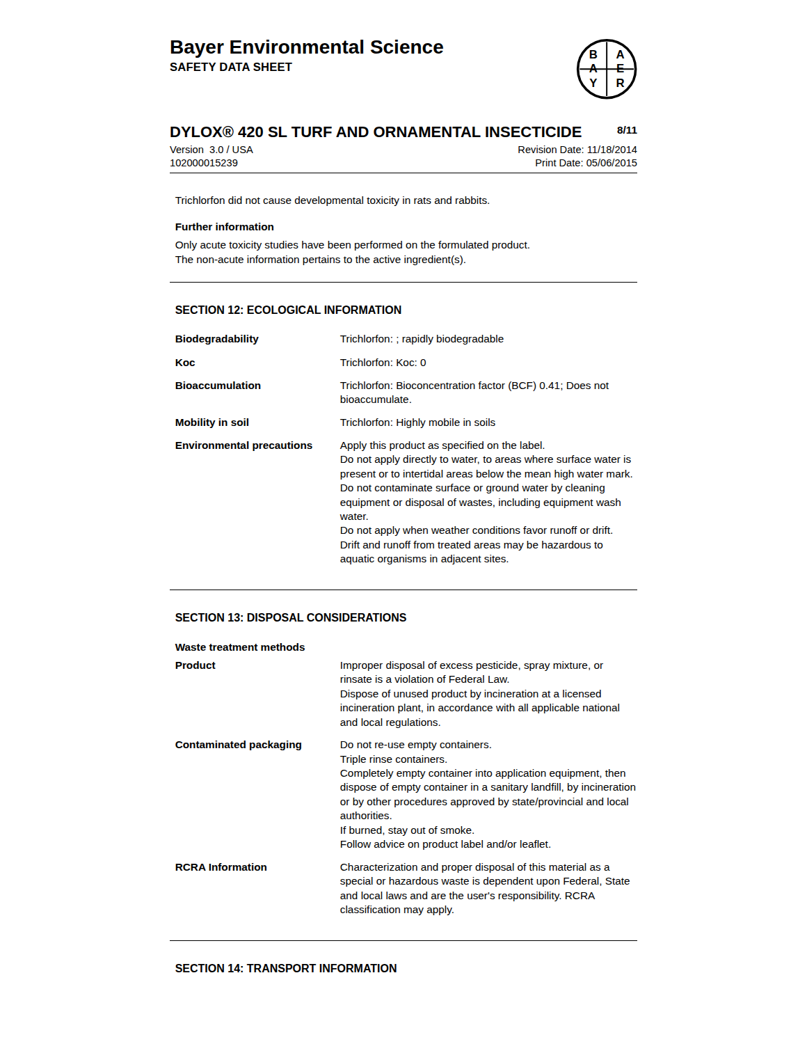B A Y A E R
Bayer Environmental Science
SAFETY DATA SHEET
8/11
DYLOX® 420 SL TURF AND ORNAMENTAL INSECTICIDE
Version 3.0 / USA
102000015239
Revision Date: 11/18/2014
Print Date: 05/06/2015
Trichlorfon did not cause developmental toxicity in rats and rabbits.
Further information
Only acute toxicity studies have been performed on the formulated product.
The non-acute information pertains to the active ingredient(s).
SECTION 12: ECOLOGICAL INFORMATION
| Biodegradability | Trichlorfon: ; rapidly biodegradable |
| Koc | Trichlorfon: Koc: 0 |
| Bioaccumulation | Trichlorfon: Bioconcentration factor (BCF) 0.41; Does not bioaccumulate. |
| Mobility in soil | Trichlorfon: Highly mobile in soils |
| Environmental precautions | Apply this product as specified on the label. Do not apply directly to water, to areas where surface water is present or to intertidal areas below the mean high water mark. Do not contaminate surface or ground water by cleaning equipment or disposal of wastes, including equipment wash water. Do not apply when weather conditions favor runoff or drift. Drift and runoff from treated areas may be hazardous to aquatic organisms in adjacent sites. |
SECTION 13: DISPOSAL CONSIDERATIONS
Waste treatment methods
| Product | Improper disposal of excess pesticide, spray mixture, or rinsate is a violation of Federal Law. Dispose of unused product by incineration at a licensed incineration plant, in accordance with all applicable national and local regulations. |
| Contaminated packaging | Do not re-use empty containers. Triple rinse containers. Completely empty container into application equipment, then dispose of empty container in a sanitary landfill, by incineration or by other procedures approved by state/provincial and local authorities. If burned, stay out of smoke. Follow advice on product label and/or leaflet. |
| RCRA Information | Characterization and proper disposal of this material as a special or hazardous waste is dependent upon Federal, State and local laws and are the user's responsibility. RCRA classification may apply. |
SECTION 14: TRANSPORT INFORMATION